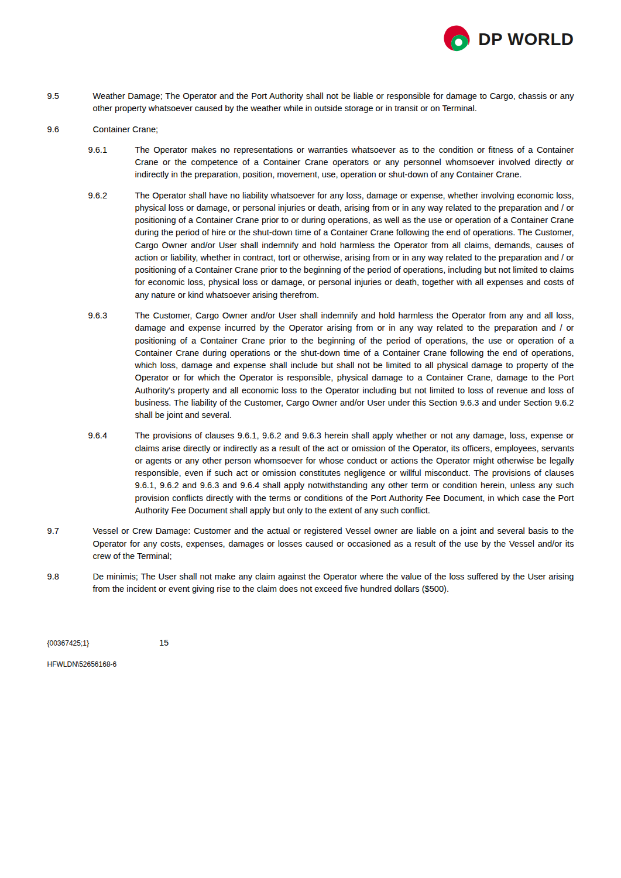DP WORLD
9.5
Weather Damage; The Operator and the Port Authority shall not be liable or responsible for damage to Cargo, chassis or any other property whatsoever caused by the weather while in outside storage or in transit or on Terminal.
9.6
Container Crane;
9.6.1
The Operator makes no representations or warranties whatsoever as to the condition or fitness of a Container Crane or the competence of a Container Crane operators or any personnel whomsoever involved directly or indirectly in the preparation, position, movement, use, operation or shut-down of any Container Crane.
9.6.2
The Operator shall have no liability whatsoever for any loss, damage or expense, whether involving economic loss, physical loss or damage, or personal injuries or death, arising from or in any way related to the preparation and / or positioning of a Container Crane prior to or during operations, as well as the use or operation of a Container Crane during the period of hire or the shut-down time of a Container Crane following the end of operations. The Customer, Cargo Owner and/or User shall indemnify and hold harmless the Operator from all claims, demands, causes of action or liability, whether in contract, tort or otherwise, arising from or in any way related to the preparation and / or positioning of a Container Crane prior to the beginning of the period of operations, including but not limited to claims for economic loss, physical loss or damage, or personal injuries or death, together with all expenses and costs of any nature or kind whatsoever arising therefrom.
9.6.3
The Customer, Cargo Owner and/or User shall indemnify and hold harmless the Operator from any and all loss, damage and expense incurred by the Operator arising from or in any way related to the preparation and / or positioning of a Container Crane prior to the beginning of the period of operations, the use or operation of a Container Crane during operations or the shut-down time of a Container Crane following the end of operations, which loss, damage and expense shall include but shall not be limited to all physical damage to property of the Operator or for which the Operator is responsible, physical damage to a Container Crane, damage to the Port Authority's property and all economic loss to the Operator including but not limited to loss of revenue and loss of business. The liability of the Customer, Cargo Owner and/or User under this Section 9.6.3 and under Section 9.6.2 shall be joint and several.
9.6.4
The provisions of clauses 9.6.1, 9.6.2 and 9.6.3 herein shall apply whether or not any damage, loss, expense or claims arise directly or indirectly as a result of the act or omission of the Operator, its officers, employees, servants or agents or any other person whomsoever for whose conduct or actions the Operator might otherwise be legally responsible, even if such act or omission constitutes negligence or willful misconduct. The provisions of clauses 9.6.1, 9.6.2 and 9.6.3 and 9.6.4 shall apply notwithstanding any other term or condition herein, unless any such provision conflicts directly with the terms or conditions of the Port Authority Fee Document, in which case the Port Authority Fee Document shall apply but only to the extent of any such conflict.
9.7
Vessel or Crew Damage: Customer and the actual or registered Vessel owner are liable on a joint and several basis to the Operator for any costs, expenses, damages or losses caused or occasioned as a result of the use by the Vessel and/or its crew of the Terminal;
9.8
De minimis; The User shall not make any claim against the Operator where the value of the loss suffered by the User arising from the incident or event giving rise to the claim does not exceed five hundred dollars ($500).
{00367425;1}
15
HFWLDN\52656168-6